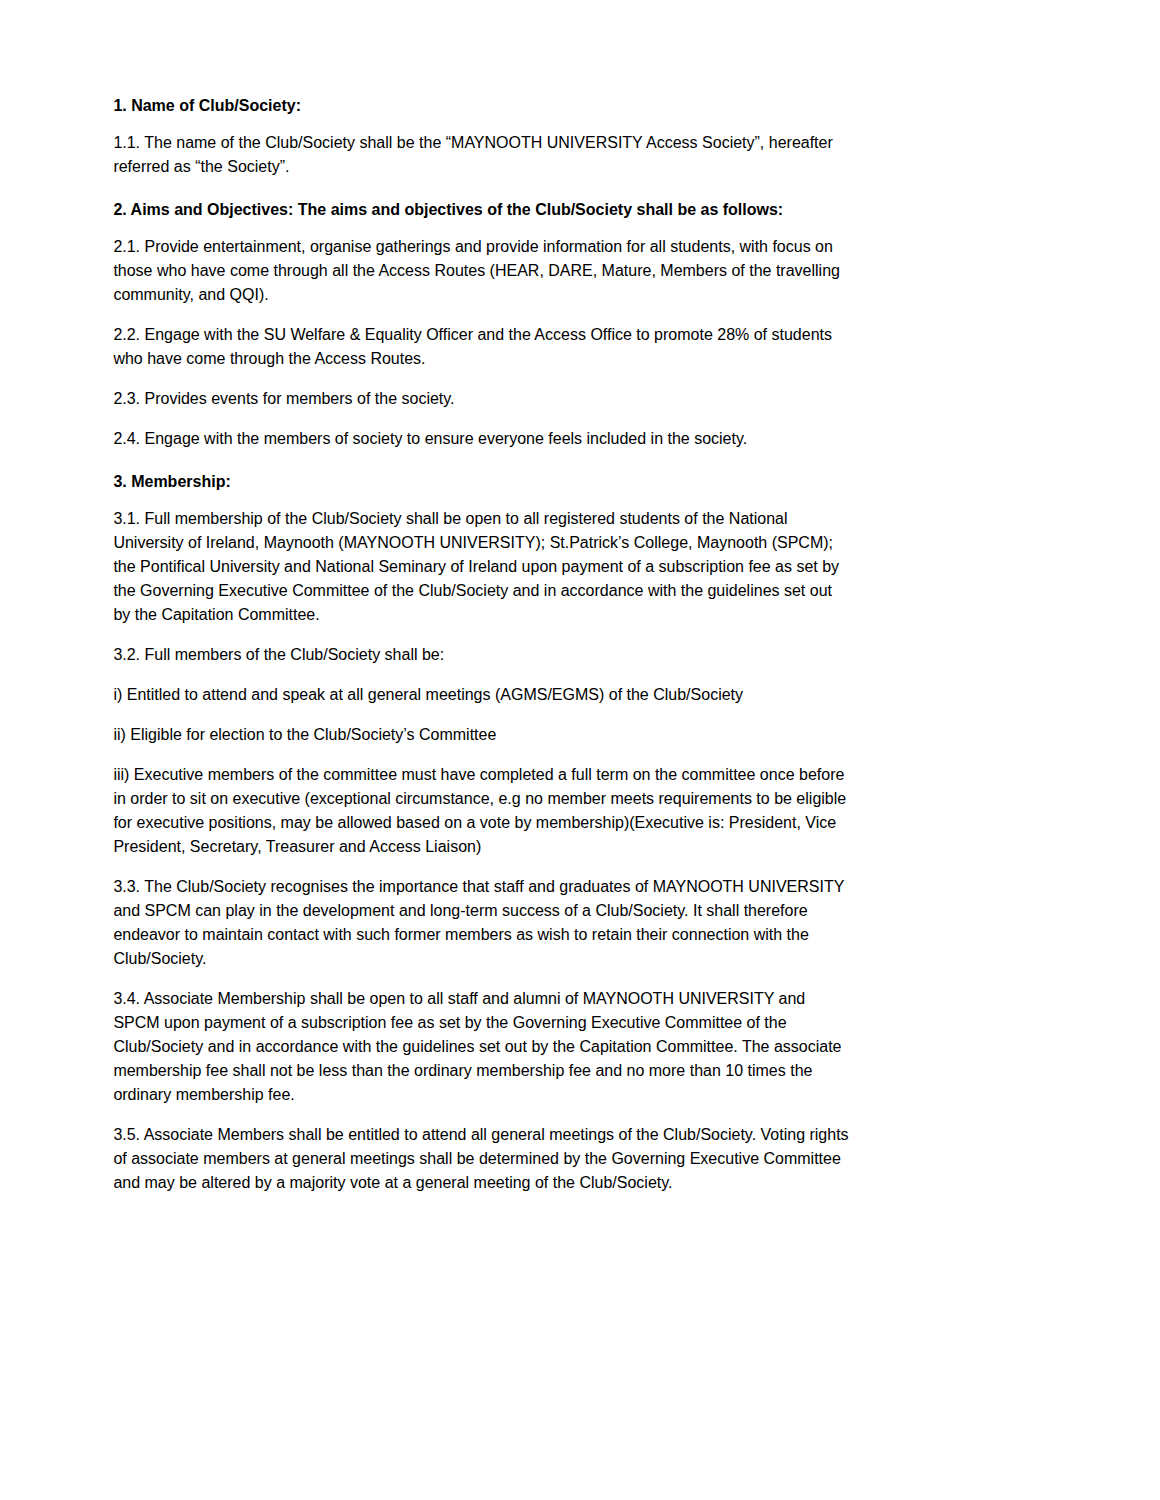1. Name of Club/Society:
1.1. The name of the Club/Society shall be the “MAYNOOTH UNIVERSITY Access Society”, hereafter referred as “the Society”.
2. Aims and Objectives: The aims and objectives of the Club/Society shall be as follows:
2.1. Provide entertainment, organise gatherings and provide information for all students, with focus on those who have come through all the Access Routes (HEAR, DARE, Mature, Members of the travelling community, and QQI).
2.2. Engage with the SU Welfare & Equality Officer and the Access Office to promote 28% of students who have come through the Access Routes.
2.3. Provides events for members of the society.
2.4. Engage with the members of society to ensure everyone feels included in the society.
3. Membership:
3.1. Full membership of the Club/Society shall be open to all registered students of the National University of Ireland, Maynooth (MAYNOOTH UNIVERSITY); St.Patrick’s College, Maynooth (SPCM); the Pontifical University and National Seminary of Ireland upon payment of a subscription fee as set by the Governing Executive Committee of the Club/Society and in accordance with the guidelines set out by the Capitation Committee.
3.2. Full members of the Club/Society shall be:
i) Entitled to attend and speak at all general meetings (AGMS/EGMS) of the Club/Society
ii) Eligible for election to the Club/Society’s Committee
iii) Executive members of the committee must have completed a full term on the committee once before in order to sit on executive (exceptional circumstance, e.g no member meets requirements to be eligible for executive positions, may be allowed based on a vote by membership)(Executive is: President, Vice President, Secretary, Treasurer and Access Liaison)
3.3. The Club/Society recognises the importance that staff and graduates of MAYNOOTH UNIVERSITY and SPCM can play in the development and long-term success of a Club/Society. It shall therefore endeavor to maintain contact with such former members as wish to retain their connection with the Club/Society.
3.4. Associate Membership shall be open to all staff and alumni of MAYNOOTH UNIVERSITY and SPCM upon payment of a subscription fee as set by the Governing Executive Committee of the Club/Society and in accordance with the guidelines set out by the Capitation Committee. The associate membership fee shall not be less than the ordinary membership fee and no more than 10 times the ordinary membership fee.
3.5. Associate Members shall be entitled to attend all general meetings of the Club/Society. Voting rights of associate members at general meetings shall be determined by the Governing Executive Committee and may be altered by a majority vote at a general meeting of the Club/Society.